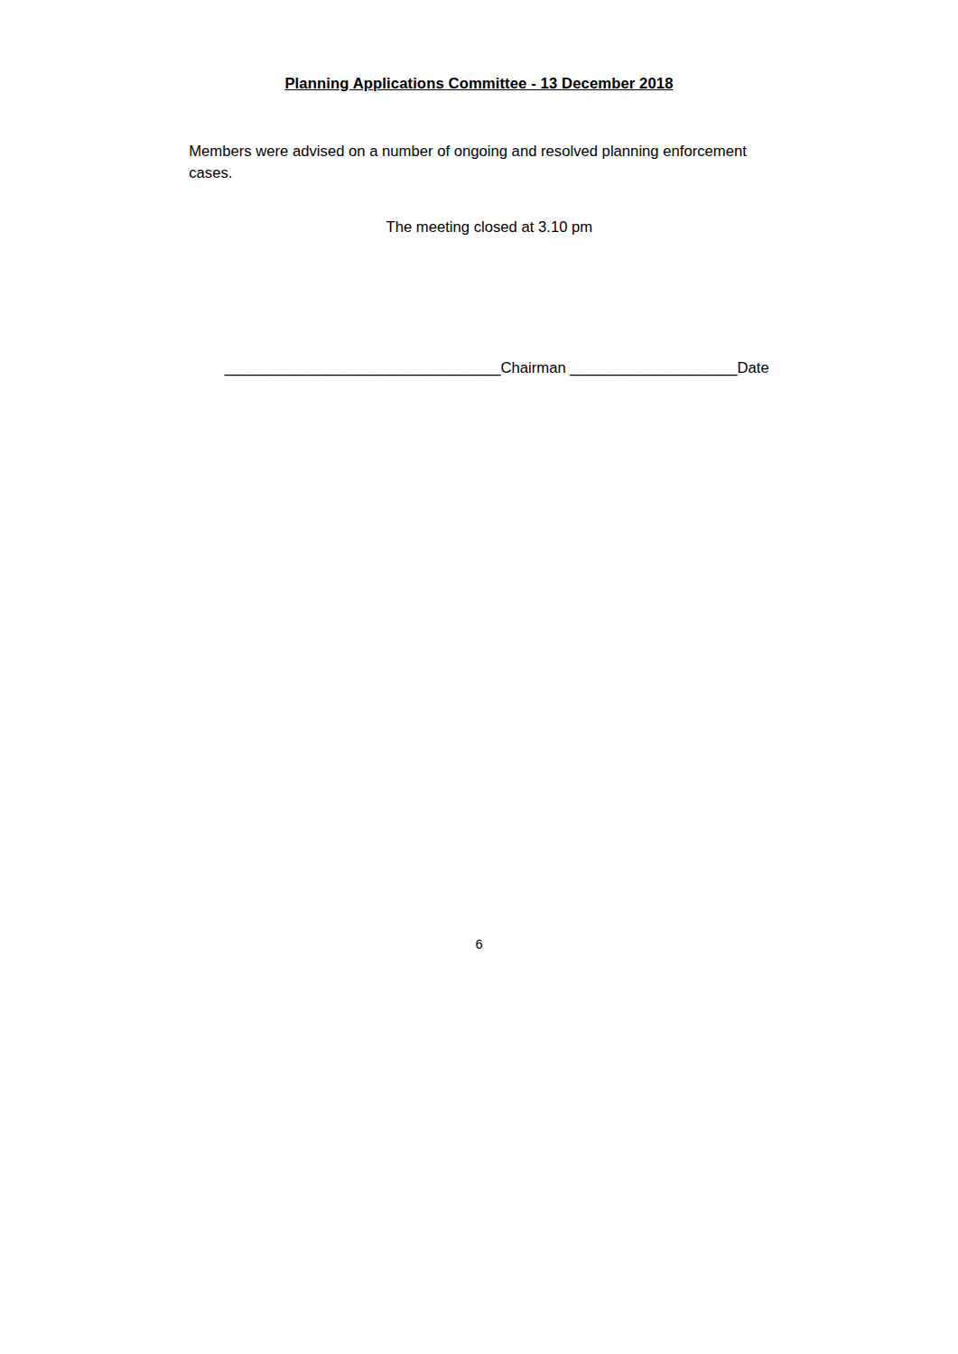Planning Applications Committee - 13 December 2018
Members were advised on a number of ongoing and resolved planning enforcement cases.
The meeting closed at 3.10 pm
_________________________________Chairman ____________________Date
6